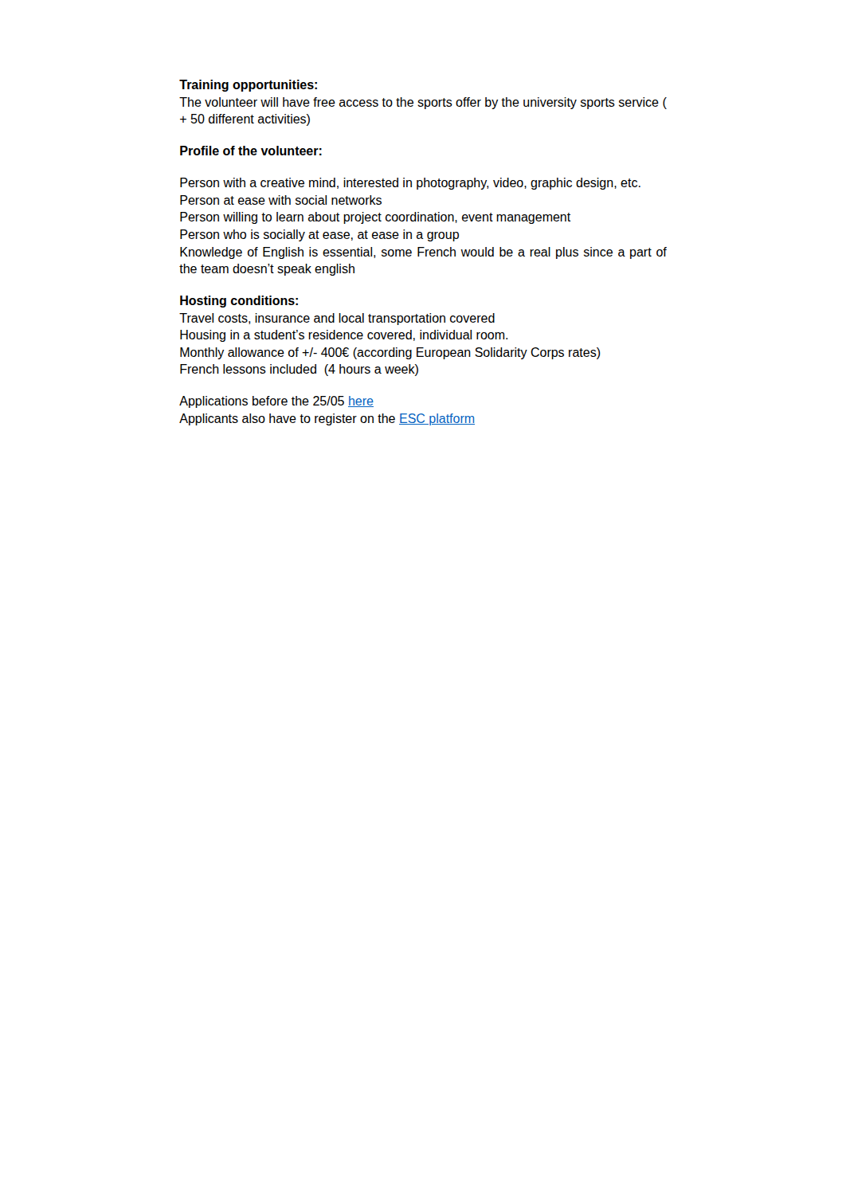Training opportunities:
The volunteer will have free access to the sports offer by the university sports service ( + 50 different activities)
Profile of the volunteer:
Person with a creative mind, interested in photography, video, graphic design, etc.
Person at ease with social networks
Person willing to learn about project coordination, event management
Person who is socially at ease, at ease in a group
Knowledge of English is essential, some French would be a real plus since a part of the team doesn’t speak english
Hosting conditions:
Travel costs, insurance and local transportation covered
Housing in a student’s residence covered, individual room.
Monthly allowance of +/- 400€ (according European Solidarity Corps rates)
French lessons included (4 hours a week)
Applications before the 25/05 here
Applicants also have to register on the ESC platform